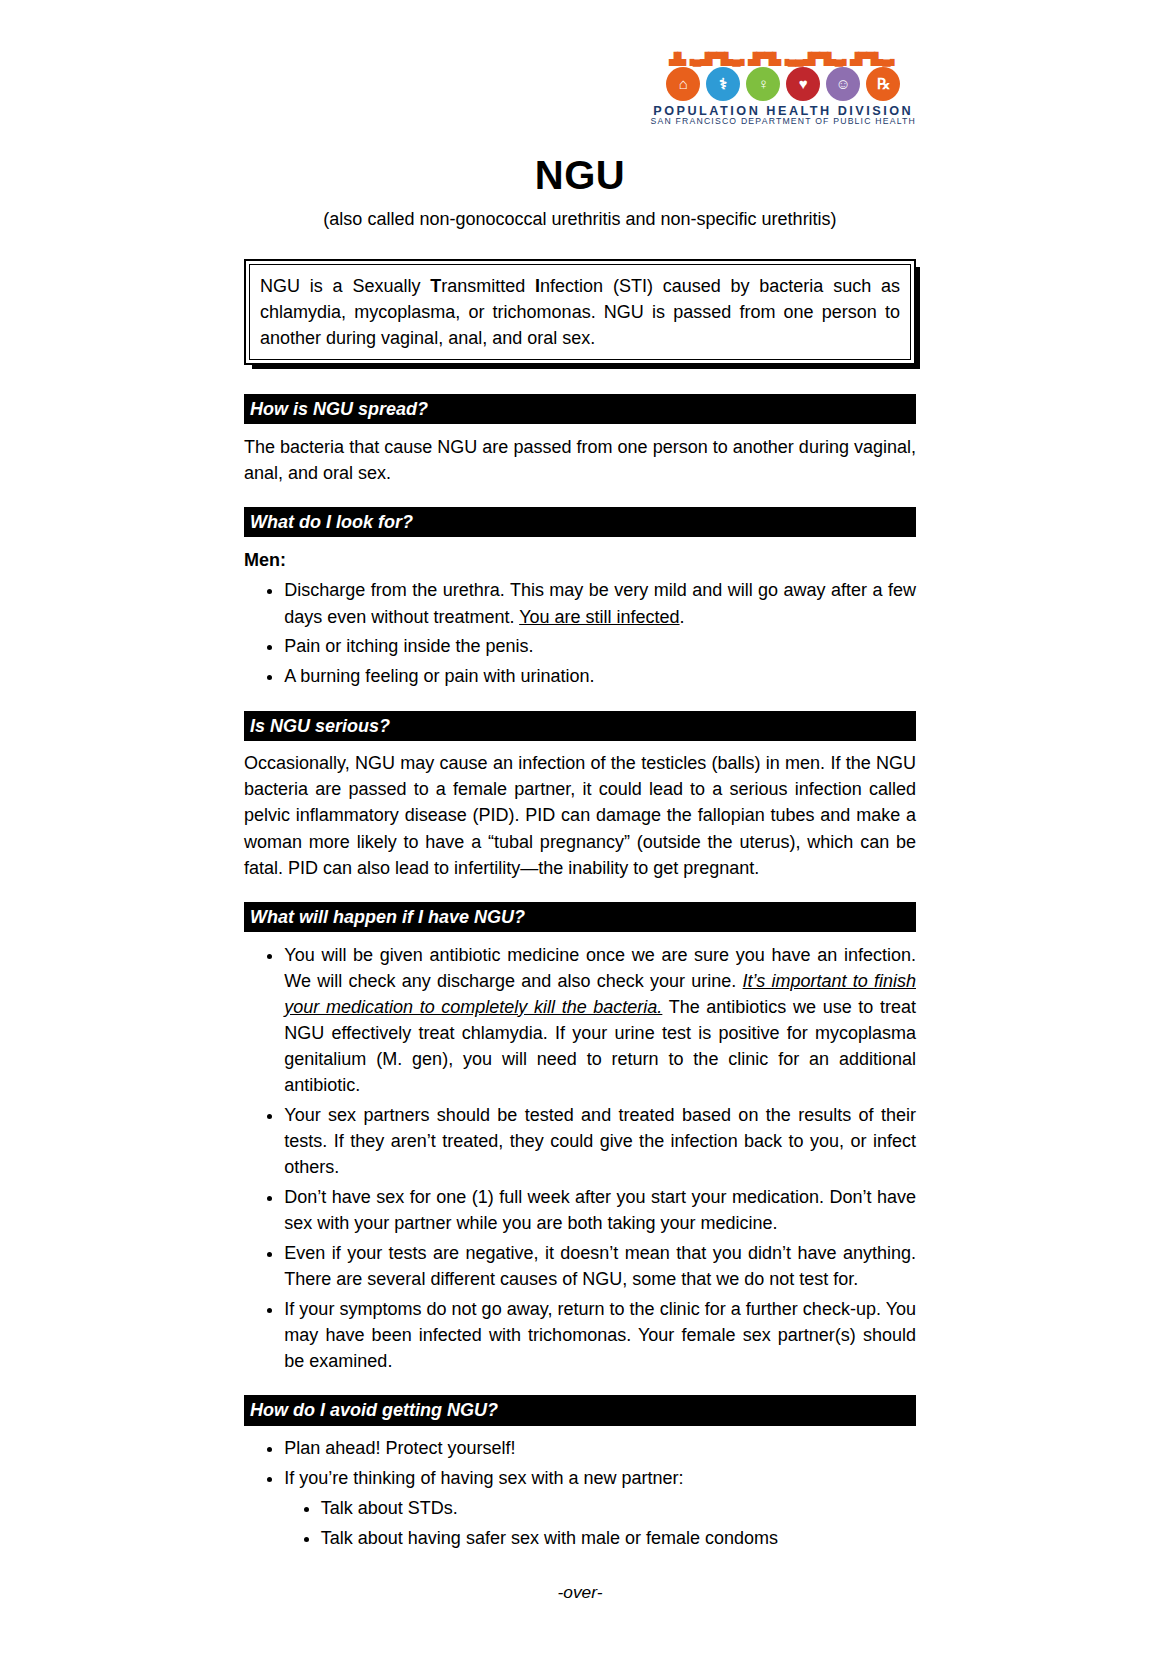▟▙▗▄▟▛▜▙▄▖▟▛▜▙▗▄▄▟▛▜▙▄▖▟▛▜▙▄▖
⌂
⚕
♀
♥
☺
℞
POPULATION HEALTH DIVISION
SAN FRANCISCO DEPARTMENT OF PUBLIC HEALTH
NGU
(also called non-gonococcal urethritis and non-specific urethritis)
NGU is a Sexually Transmitted Infection (STI) caused by bacteria such as chlamydia, mycoplasma, or trichomonas. NGU is passed from one person to another during vaginal, anal, and oral sex.
How is NGU spread?
The bacteria that cause NGU are passed from one person to another during vaginal, anal, and oral sex.
What do I look for?
Men:
Discharge from the urethra. This may be very mild and will go away after a few days even without treatment. You are still infected.
Pain or itching inside the penis.
A burning feeling or pain with urination.
Is NGU serious?
Occasionally, NGU may cause an infection of the testicles (balls) in men. If the NGU bacteria are passed to a female partner, it could lead to a serious infection called pelvic inflammatory disease (PID). PID can damage the fallopian tubes and make a woman more likely to have a “tubal pregnancy” (outside the uterus), which can be fatal. PID can also lead to infertility—the inability to get pregnant.
What will happen if I have NGU?
You will be given antibiotic medicine once we are sure you have an infection. We will check any discharge and also check your urine. It’s important to finish your medication to completely kill the bacteria. The antibiotics we use to treat NGU effectively treat chlamydia. If your urine test is positive for mycoplasma genitalium (M. gen), you will need to return to the clinic for an additional antibiotic.
Your sex partners should be tested and treated based on the results of their tests. If they aren’t treated, they could give the infection back to you, or infect others.
Don’t have sex for one (1) full week after you start your medication. Don’t have sex with your partner while you are both taking your medicine.
Even if your tests are negative, it doesn’t mean that you didn’t have anything. There are several different causes of NGU, some that we do not test for.
If your symptoms do not go away, return to the clinic for a further check-up. You may have been infected with trichomonas. Your female sex partner(s) should be examined.
How do I avoid getting NGU?
Plan ahead! Protect yourself!
If you’re thinking of having sex with a new partner:
Talk about STDs.
Talk about having safer sex with male or female condoms
-over-